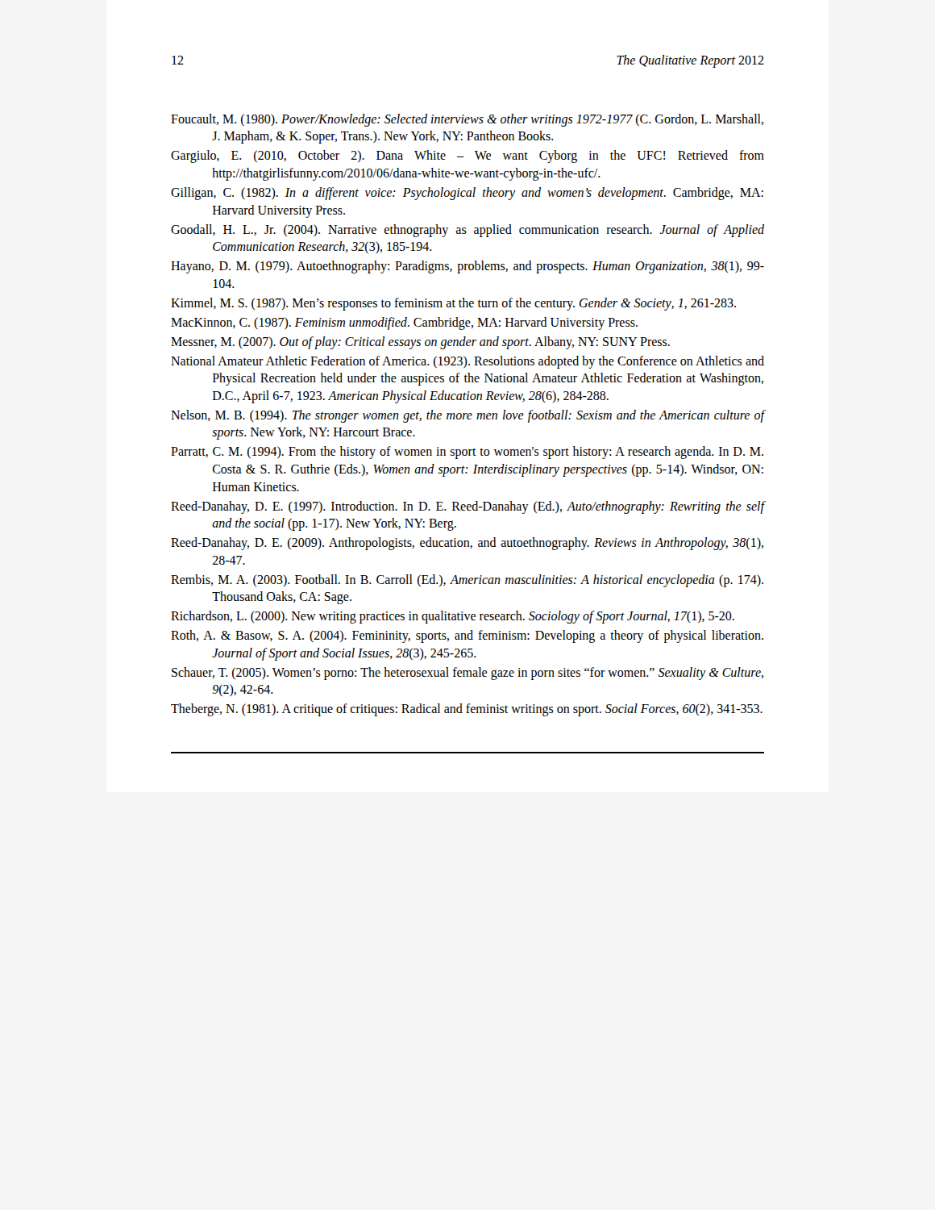12 The Qualitative Report 2012
Foucault, M. (1980). Power/Knowledge: Selected interviews & other writings 1972-1977 (C. Gordon, L. Marshall, J. Mapham, & K. Soper, Trans.). New York, NY: Pantheon Books.
Gargiulo, E. (2010, October 2). Dana White – We want Cyborg in the UFC! Retrieved from http://thatgirlisfunny.com/2010/06/dana-white-we-want-cyborg-in-the-ufc/.
Gilligan, C. (1982). In a different voice: Psychological theory and women’s development. Cambridge, MA: Harvard University Press.
Goodall, H. L., Jr. (2004). Narrative ethnography as applied communication research. Journal of Applied Communication Research, 32(3), 185-194.
Hayano, D. M. (1979). Autoethnography: Paradigms, problems, and prospects. Human Organization, 38(1), 99-104.
Kimmel, M. S. (1987). Men’s responses to feminism at the turn of the century. Gender & Society, 1, 261-283.
MacKinnon, C. (1987). Feminism unmodified. Cambridge, MA: Harvard University Press.
Messner, M. (2007). Out of play: Critical essays on gender and sport. Albany, NY: SUNY Press.
National Amateur Athletic Federation of America. (1923). Resolutions adopted by the Conference on Athletics and Physical Recreation held under the auspices of the National Amateur Athletic Federation at Washington, D.C., April 6-7, 1923. American Physical Education Review, 28(6), 284-288.
Nelson, M. B. (1994). The stronger women get, the more men love football: Sexism and the American culture of sports. New York, NY: Harcourt Brace.
Parratt, C. M. (1994). From the history of women in sport to women's sport history: A research agenda. In D. M. Costa & S. R. Guthrie (Eds.), Women and sport: Interdisciplinary perspectives (pp. 5-14). Windsor, ON: Human Kinetics.
Reed-Danahay, D. E. (1997). Introduction. In D. E. Reed-Danahay (Ed.), Auto/ethnography: Rewriting the self and the social (pp. 1-17). New York, NY: Berg.
Reed-Danahay, D. E. (2009). Anthropologists, education, and autoethnography. Reviews in Anthropology, 38(1), 28-47.
Rembis, M. A. (2003). Football. In B. Carroll (Ed.), American masculinities: A historical encyclopedia (p. 174). Thousand Oaks, CA: Sage.
Richardson, L. (2000). New writing practices in qualitative research. Sociology of Sport Journal, 17(1), 5-20.
Roth, A. & Basow, S. A. (2004). Femininity, sports, and feminism: Developing a theory of physical liberation. Journal of Sport and Social Issues, 28(3), 245-265.
Schauer, T. (2005). Women’s porno: The heterosexual female gaze in porn sites “for women.” Sexuality & Culture, 9(2), 42-64.
Theberge, N. (1981). A critique of critiques: Radical and feminist writings on sport. Social Forces, 60(2), 341-353.